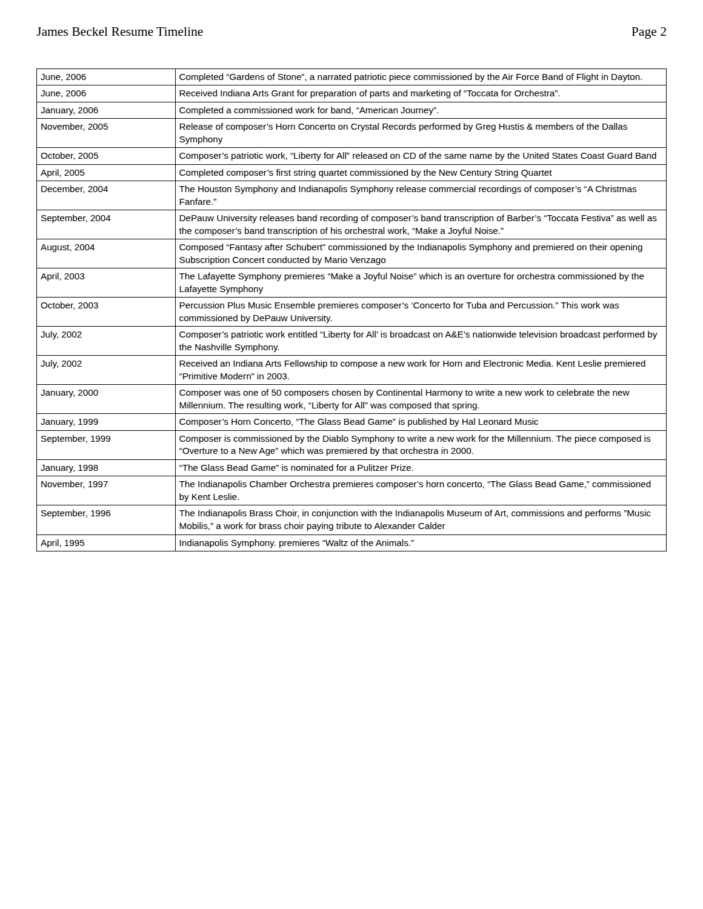James Beckel Resume Timeline Page 2
| June, 2006 | Completed “Gardens of Stone”, a narrated patriotic piece commissioned by the Air Force Band of Flight in Dayton. |
| June, 2006 | Received Indiana Arts Grant for preparation of parts and marketing of “Toccata for Orchestra”. |
| January, 2006 | Completed a commissioned work for band, “American Journey”. |
| November, 2005 | Release of composer’s Horn Concerto on Crystal Records performed by Greg Hustis & members of the Dallas Symphony |
| October, 2005 | Composer’s patriotic work, “Liberty for All” released on CD of the same name by the United States Coast Guard Band |
| April, 2005 | Completed composer’s first string quartet commissioned by the New Century String Quartet |
| December, 2004 | The Houston Symphony and Indianapolis Symphony release commercial recordings of composer’s “A Christmas Fanfare.” |
| September, 2004 | DePauw University releases band recording of composer’s band transcription of Barber’s “Toccata Festiva” as well as the composer’s band transcription of his orchestral work, “Make a Joyful Noise.” |
| August, 2004 | Composed “Fantasy after Schubert” commissioned by the Indianapolis Symphony and premiered on their opening Subscription Concert conducted by Mario Venzago |
| April, 2003 | The Lafayette Symphony premieres “Make a Joyful Noise” which is an overture for orchestra commissioned by the Lafayette Symphony |
| October, 2003 | Percussion Plus Music Ensemble premieres composer’s ‘Concerto for Tuba and Percussion.” This work was commissioned by DePauw University. |
| July, 2002 | Composer’s patriotic work entitled “Liberty for All’ is broadcast on A&E’s nationwide television broadcast performed by the Nashville Symphony. |
| July, 2002 | Received an Indiana Arts Fellowship to compose a new work for Horn and Electronic Media. Kent Leslie premiered “Primitive Modern” in 2003. |
| January, 2000 | Composer was one of 50 composers chosen by Continental Harmony to write a new work to celebrate the new Millennium. The resulting work, “Liberty for All” was composed that spring. |
| January, 1999 | Composer’s Horn Concerto, “The Glass Bead Game” is published by Hal Leonard Music |
| September, 1999 | Composer is commissioned by the Diablo Symphony to write a new work for the Millennium. The piece composed is “Overture to a New Age” which was premiered by that orchestra in 2000. |
| January, 1998 | “The Glass Bead Game” is nominated for a Pulitzer Prize. |
| November, 1997 | The Indianapolis Chamber Orchestra premieres composer’s horn concerto, “The Glass Bead Game,” commissioned by Kent Leslie. |
| September, 1996 | The Indianapolis Brass Choir, in conjunction with the Indianapolis Museum of Art, commissions and performs ”Music Mobilis,” a work for brass choir paying tribute to Alexander Calder |
| April, 1995 | Indianapolis Symphony. premieres “Waltz of the Animals.” |